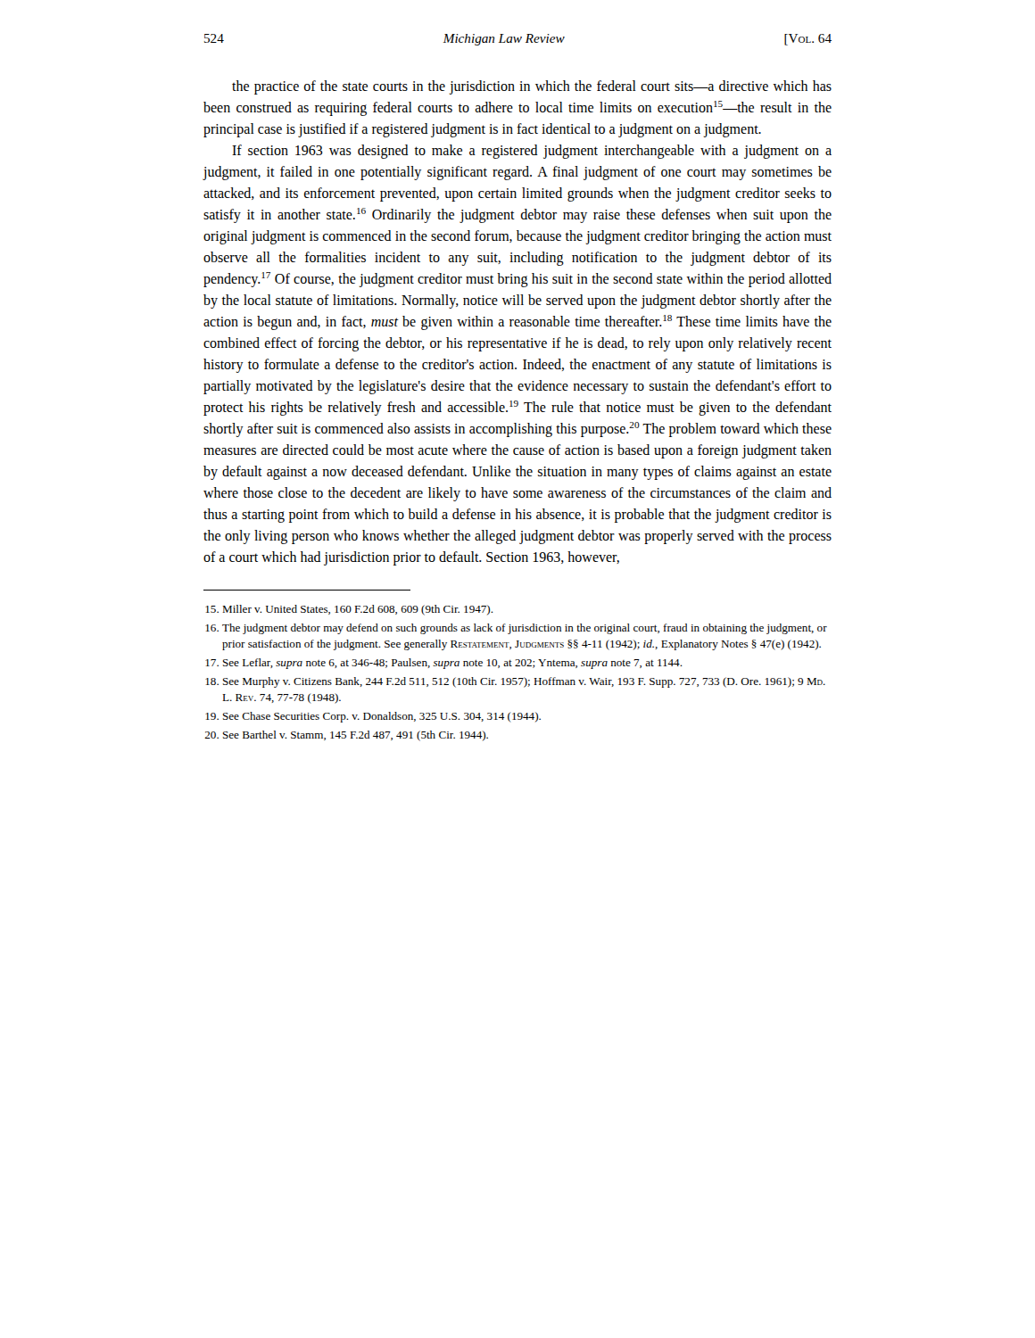524 Michigan Law Review [Vol. 64
the practice of the state courts in the jurisdiction in which the federal court sits—a directive which has been construed as requiring federal courts to adhere to local time limits on execution15—the result in the principal case is justified if a registered judgment is in fact identical to a judgment on a judgment.
If section 1963 was designed to make a registered judgment interchangeable with a judgment on a judgment, it failed in one potentially significant regard. A final judgment of one court may sometimes be attacked, and its enforcement prevented, upon certain limited grounds when the judgment creditor seeks to satisfy it in another state.16 Ordinarily the judgment debtor may raise these defenses when suit upon the original judgment is commenced in the second forum, because the judgment creditor bringing the action must observe all the formalities incident to any suit, including notification to the judgment debtor of its pendency.17 Of course, the judgment creditor must bring his suit in the second state within the period allotted by the local statute of limitations. Normally, notice will be served upon the judgment debtor shortly after the action is begun and, in fact, must be given within a reasonable time thereafter.18 These time limits have the combined effect of forcing the debtor, or his representative if he is dead, to rely upon only relatively recent history to formulate a defense to the creditor's action. Indeed, the enactment of any statute of limitations is partially motivated by the legislature's desire that the evidence necessary to sustain the defendant's effort to protect his rights be relatively fresh and accessible.19 The rule that notice must be given to the defendant shortly after suit is commenced also assists in accomplishing this purpose.20 The problem toward which these measures are directed could be most acute where the cause of action is based upon a foreign judgment taken by default against a now deceased defendant. Unlike the situation in many types of claims against an estate where those close to the decedent are likely to have some awareness of the circumstances of the claim and thus a starting point from which to build a defense in his absence, it is probable that the judgment creditor is the only living person who knows whether the alleged judgment debtor was properly served with the process of a court which had jurisdiction prior to default. Section 1963, however,
Miller v. United States, 160 F.2d 608, 609 (9th Cir. 1947).
The judgment debtor may defend on such grounds as lack of jurisdiction in the original court, fraud in obtaining the judgment, or prior satisfaction of the judgment. See generally Restatement, Judgments §§ 4-11 (1942); id., Explanatory Notes § 47(e) (1942).
See Leflar, supra note 6, at 346-48; Paulsen, supra note 10, at 202; Yntema, supra note 7, at 1144.
See Murphy v. Citizens Bank, 244 F.2d 511, 512 (10th Cir. 1957); Hoffman v. Wair, 193 F. Supp. 727, 733 (D. Ore. 1961); 9 Md. L. Rev. 74, 77-78 (1948).
See Chase Securities Corp. v. Donaldson, 325 U.S. 304, 314 (1944).
See Barthel v. Stamm, 145 F.2d 487, 491 (5th Cir. 1944).